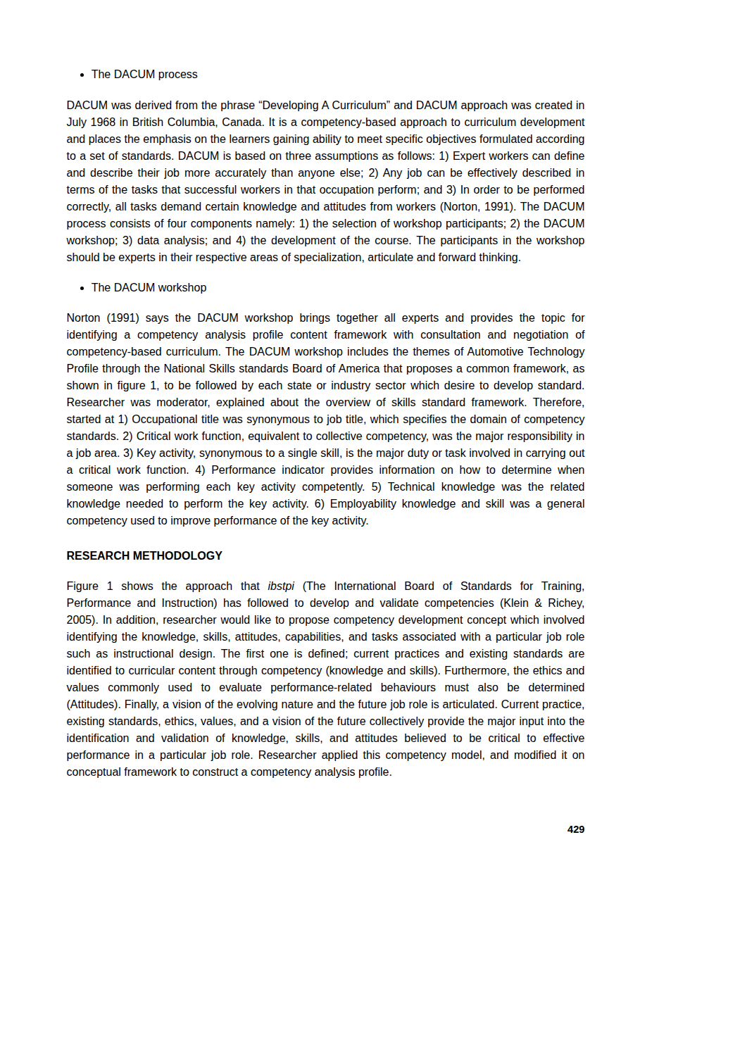The DACUM process
DACUM was derived from the phrase “Developing A Curriculum” and DACUM approach was created in July 1968 in British Columbia, Canada. It is a competency-based approach to curriculum development and places the emphasis on the learners gaining ability to meet specific objectives formulated according to a set of standards. DACUM is based on three assumptions as follows: 1) Expert workers can define and describe their job more accurately than anyone else; 2) Any job can be effectively described in terms of the tasks that successful workers in that occupation perform; and 3) In order to be performed correctly, all tasks demand certain knowledge and attitudes from workers (Norton, 1991). The DACUM process consists of four components namely: 1) the selection of workshop participants; 2) the DACUM workshop; 3) data analysis; and 4) the development of the course. The participants in the workshop should be experts in their respective areas of specialization, articulate and forward thinking.
The DACUM workshop
Norton (1991) says the DACUM workshop brings together all experts and provides the topic for identifying a competency analysis profile content framework with consultation and negotiation of competency-based curriculum. The DACUM workshop includes the themes of Automotive Technology Profile through the National Skills standards Board of America that proposes a common framework, as shown in figure 1, to be followed by each state or industry sector which desire to develop standard. Researcher was moderator, explained about the overview of skills standard framework. Therefore, started at 1) Occupational title was synonymous to job title, which specifies the domain of competency standards. 2) Critical work function, equivalent to collective competency, was the major responsibility in a job area. 3) Key activity, synonymous to a single skill, is the major duty or task involved in carrying out a critical work function. 4) Performance indicator provides information on how to determine when someone was performing each key activity competently. 5) Technical knowledge was the related knowledge needed to perform the key activity. 6) Employability knowledge and skill was a general competency used to improve performance of the key activity.
RESEARCH METHODOLOGY
Figure 1 shows the approach that ibstpi (The International Board of Standards for Training, Performance and Instruction) has followed to develop and validate competencies (Klein & Richey, 2005). In addition, researcher would like to propose competency development concept which involved identifying the knowledge, skills, attitudes, capabilities, and tasks associated with a particular job role such as instructional design. The first one is defined; current practices and existing standards are identified to curricular content through competency (knowledge and skills). Furthermore, the ethics and values commonly used to evaluate performance-related behaviours must also be determined (Attitudes). Finally, a vision of the evolving nature and the future job role is articulated. Current practice, existing standards, ethics, values, and a vision of the future collectively provide the major input into the identification and validation of knowledge, skills, and attitudes believed to be critical to effective performance in a particular job role. Researcher applied this competency model, and modified it on conceptual framework to construct a competency analysis profile.
429